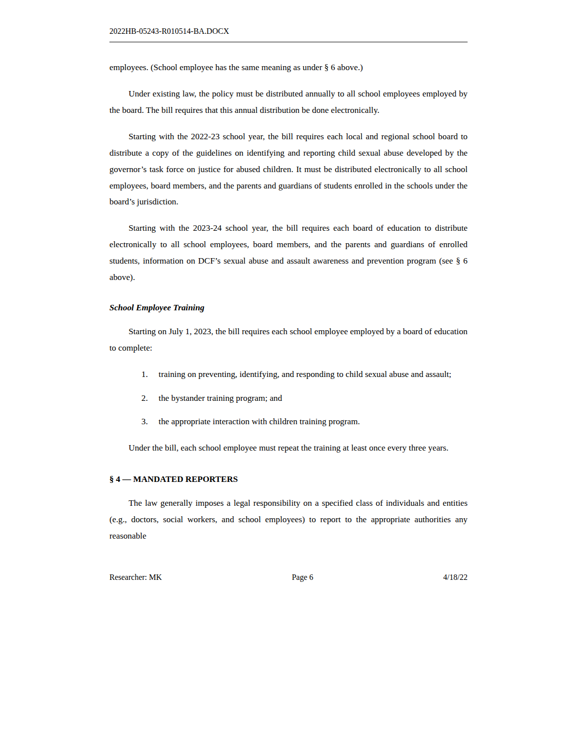2022HB-05243-R010514-BA.DOCX
employees. (School employee has the same meaning as under § 6 above.)
Under existing law, the policy must be distributed annually to all school employees employed by the board. The bill requires that this annual distribution be done electronically.
Starting with the 2022-23 school year, the bill requires each local and regional school board to distribute a copy of the guidelines on identifying and reporting child sexual abuse developed by the governor’s task force on justice for abused children. It must be distributed electronically to all school employees, board members, and the parents and guardians of students enrolled in the schools under the board’s jurisdiction.
Starting with the 2023-24 school year, the bill requires each board of education to distribute electronically to all school employees, board members, and the parents and guardians of enrolled students, information on DCF’s sexual abuse and assault awareness and prevention program (see § 6 above).
School Employee Training
Starting on July 1, 2023, the bill requires each school employee employed by a board of education to complete:
training on preventing, identifying, and responding to child sexual abuse and assault;
the bystander training program; and
the appropriate interaction with children training program.
Under the bill, each school employee must repeat the training at least once every three years.
§ 4 — MANDATED REPORTERS
The law generally imposes a legal responsibility on a specified class of individuals and entities (e.g., doctors, social workers, and school employees) to report to the appropriate authorities any reasonable
Researcher: MK Page 6 4/18/22